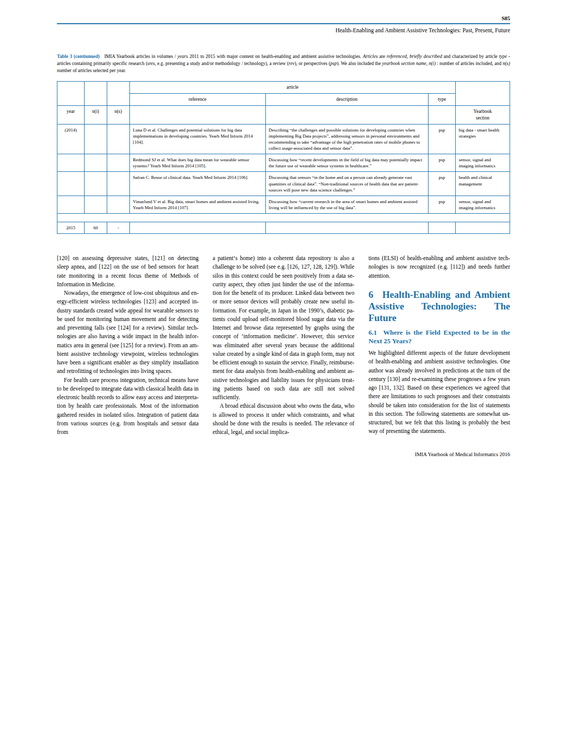S85
Health-Enabling and Ambient Assistive Technologies: Past, Present, Future
Table 3 (contiunued) IMIA Yearbook articles in volumes / years 2011 to 2015 with major content on health-enabling and ambient assistive technologies. Articles are referenced, briefly described and characterized by article type - articles containing primarily specific research (sres, e.g. presenting a study and/or methodology / technology), a review (rev), or perspectives (psp). We also included the yearbook section name, n(i) : number of articles included, and n(s) number of articles selected per year.
| | | | article | |
| --- | --- | --- | --- | --- |
| reference | description | type |
| year | n(i) | n(s) | | | | Yearbook section |
| (2014) | | | Luna D et al. Challenges and potential solutions for big data implementations in developing countries. Yearb Med Inform 2014 [104]. | Describing “the challenges and possible solutions for developing countries when implementing Big Data projects”, addressing sensors in personal environments and recommending to take “advantage of the high penetration rates of mobile phones to collect usage-associated data and sensor data”. | psp | big data - smart health strategies |
| | | | Redmond SJ et al. What does big data mean for wearable sensor systems? Yearb Med Inform 2014 [105]. | Discussing how “recent developments in the field of big data may potentially impact the future use of wearable sensor systems in healthcare.” | psp | sensor, signal and imaging informatics |
| | | | Safran C. Reuse of clinical data. Yearb Med Inform 2014 [106]. | Discussing that sensors “in the home and on a person can already generate vast quantities of clinical data”. “Non-traditional sources of health data that are patient-sources will pose new data science challenges.” | psp | health and clinical management |
| | | | Vimarlund V et al. Big data, smart homes and ambient assisted living. Yearb Med Inform 2014 [107]. | Discussing how “current research in the area of smart homes and ambient assisted living will be influenced by the use of big data”. | psp | sensor, signal and imaging informatics |
| 2015 | 60 | - | | | | |
[120] on assessing depressive states, [121] on detecting sleep apnea, and [122] on the use of bed sensors for heart rate monitoring in a recent focus theme of Methods of Information in Medicine.
Nowadays, the emergence of low-cost ubiquitous and energy-efficient wireless technologies [123] and accepted industry standards created wide appeal for wearable sensors to be used for monitoring human movement and for detecting and preventing falls (see [124] for a review). Similar technologies are also having a wide impact in the health informatics area in general (see [125] for a review). From an ambient assistive technology viewpoint, wireless technologies have been a significant enabler as they simplify installation and retrofitting of technologies into living spaces.
For health care process integration, technical means have to be developed to integrate data with classical health data in electronic health records to allow easy access and interpretation by health care professionals. Most of the information gathered resides in isolated silos. Integration of patient data from various sources (e.g. from hospitals and sensor data from
a patient‘s home) into a coherent data repository is also a challenge to be solved (see e.g. [126, 127, 128, 129]). While silos in this context could be seen positively from a data security aspect, they often just hinder the use of the information for the benefit of its producer. Linked data between two or more sensor devices will probably create new useful information. For example, in Japan in the 1990’s, diabetic patients could upload self-monitored blood sugar data via the Internet and browse data represented by graphs using the concept of ‘information medicine’. However, this service was eliminated after several years because the additional value created by a single kind of data in graph form, may not be efficient enough to sustain the service. Finally, reimbursement for data analysis from health-enabling and ambient assistive technologies and liability issues for physicians treating patients based on such data are still not solved sufficiently.
A broad ethical discussion about who owns the data, who is allowed to process it under which constraints, and what should be done with the results is needed. The relevance of ethical, legal, and social implica-
tions (ELSI) of health-enabling and ambient assistive technologies is now recognized (e.g. [112]) and needs further attention.
6 Health-Enabling and Ambient Assistive Technologies: The Future
6.1 Where is the Field Expected to be in the Next 25 Years?
We highlighted different aspects of the future development of health-enabling and ambient assistive technologies. One author was already involved in predictions at the turn of the century [130] and re-examining these prognoses a few years ago [131, 132]. Based on these experiences we agreed that there are limitations to such prognoses and their constraints should be taken into consideration for the list of statements in this section. The following statements are somewhat unstructured, but we felt that this listing is probably the best way of presenting the statements.
IMIA Yearbook of Medical Informatics 2016